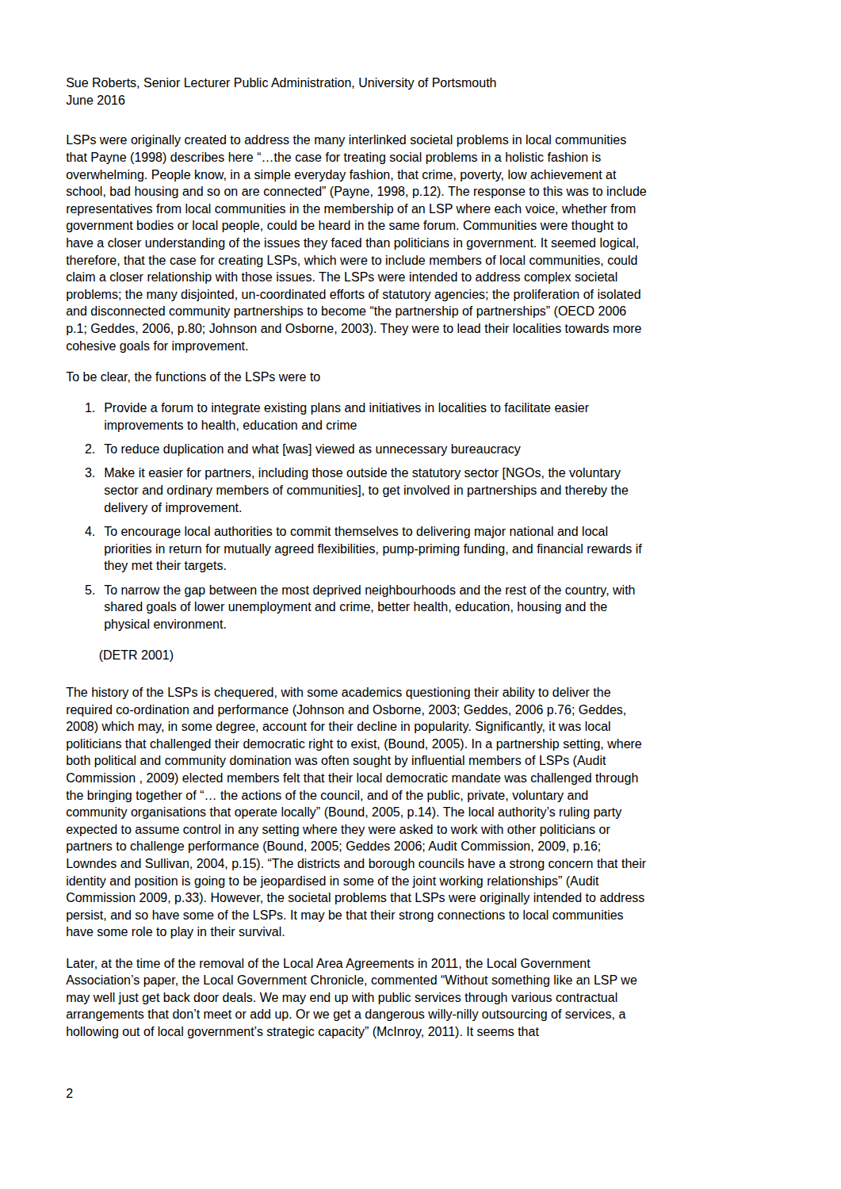Sue Roberts, Senior Lecturer Public Administration, University of Portsmouth
June 2016
LSPs were originally created to address the many interlinked societal problems in local communities that Payne (1998) describes here “…the case for treating social problems in a holistic fashion is overwhelming. People know, in a simple everyday fashion, that crime, poverty, low achievement at school, bad housing and so on are connected” (Payne, 1998, p.12). The response to this was to include representatives from local communities in the membership of an LSP where each voice, whether from government bodies or local people, could be heard in the same forum. Communities were thought to have a closer understanding of the issues they faced than politicians in government. It seemed logical, therefore, that the case for creating LSPs, which were to include members of local communities, could claim a closer relationship with those issues. The LSPs were intended to address complex societal problems; the many disjointed, un-coordinated efforts of statutory agencies; the proliferation of isolated and disconnected community partnerships to become “the partnership of partnerships” (OECD 2006 p.1; Geddes, 2006, p.80; Johnson and Osborne, 2003). They were to lead their localities towards more cohesive goals for improvement.
To be clear, the functions of the LSPs were to
Provide a forum to integrate existing plans and initiatives in localities to facilitate easier improvements to health, education and crime
To reduce duplication and what [was] viewed as unnecessary bureaucracy
Make it easier for partners, including those outside the statutory sector [NGOs, the voluntary sector and ordinary members of communities], to get involved in partnerships and thereby the delivery of improvement.
To encourage local authorities to commit themselves to delivering major national and local priorities in return for mutually agreed flexibilities, pump-priming funding, and financial rewards if they met their targets.
To narrow the gap between the most deprived neighbourhoods and the rest of the country, with shared goals of lower unemployment and crime, better health, education, housing and the physical environment.
(DETR 2001)
The history of the LSPs is chequered, with some academics questioning their ability to deliver the required co-ordination and performance (Johnson and Osborne, 2003; Geddes, 2006 p.76; Geddes, 2008) which may, in some degree, account for their decline in popularity. Significantly, it was local politicians that challenged their democratic right to exist, (Bound, 2005). In a partnership setting, where both political and community domination was often sought by influential members of LSPs (Audit Commission , 2009) elected members felt that their local democratic mandate was challenged through the bringing together of “… the actions of the council, and of the public, private, voluntary and community organisations that operate locally” (Bound, 2005, p.14). The local authority’s ruling party expected to assume control in any setting where they were asked to work with other politicians or partners to challenge performance (Bound, 2005; Geddes 2006; Audit Commission, 2009, p.16; Lowndes and Sullivan, 2004, p.15). “The districts and borough councils have a strong concern that their identity and position is going to be jeopardised in some of the joint working relationships” (Audit Commission 2009, p.33). However, the societal problems that LSPs were originally intended to address persist, and so have some of the LSPs. It may be that their strong connections to local communities have some role to play in their survival.
Later, at the time of the removal of the Local Area Agreements in 2011, the Local Government Association’s paper, the Local Government Chronicle, commented “Without something like an LSP we may well just get back door deals. We may end up with public services through various contractual arrangements that don’t meet or add up. Or we get a dangerous willy-nilly outsourcing of services, a hollowing out of local government’s strategic capacity” (McInroy, 2011). It seems that
2